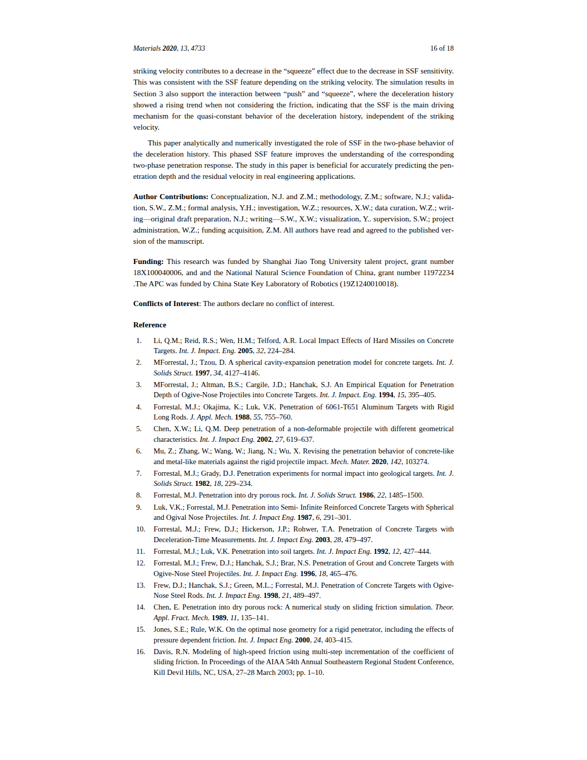Materials 2020, 13, 4733
16 of 18
striking velocity contributes to a decrease in the “squeeze” effect due to the decrease in SSF sensitivity. This was consistent with the SSF feature depending on the striking velocity. The simulation results in Section 3 also support the interaction between “push” and “squeeze”, where the deceleration history showed a rising trend when not considering the friction, indicating that the SSF is the main driving mechanism for the quasi-constant behavior of the deceleration history, independent of the striking velocity.
This paper analytically and numerically investigated the role of SSF in the two-phase behavior of the deceleration history. This phased SSF feature improves the understanding of the corresponding two-phase penetration response. The study in this paper is beneficial for accurately predicting the penetration depth and the residual velocity in real engineering applications.
Author Contributions: Conceptualization, N.J. and Z.M.; methodology, Z.M.; software, N.J.; validation, S.W., Z.M.; formal analysis, Y.H.; investigation, W.Z.; resources, X.W.; data curation, W.Z.; writing—original draft preparation, N.J.; writing—S.W., X.W.; visualization, Y.. supervision, S.W.; project administration, W.Z.; funding acquisition, Z.M. All authors have read and agreed to the published version of the manuscript.
Funding: This research was funded by Shanghai Jiao Tong University talent project, grant number 18X100040006, and and the National Natural Science Foundation of China, grant number 11972234 .The APC was funded by China State Key Laboratory of Robotics (19Z1240010018).
Conflicts of Interest: The authors declare no conflict of interest.
Reference
Li, Q.M.; Reid, R.S.; Wen, H.M.; Telford, A.R. Local Impact Effects of Hard Missiles on Concrete Targets. Int. J. Impact. Eng. 2005, 32, 224–284.
MForrestal, J.; Tzou, D. A spherical cavity-expansion penetration model for concrete targets. Int. J. Solids Struct. 1997, 34, 4127–4146.
MForrestal, J.; Altman, B.S.; Cargile, J.D.; Hanchak, S.J. An Empirical Equation for Penetration Depth of Ogive-Nose Projectiles into Concrete Targets. Int. J. Impact. Eng. 1994, 15, 395–405.
Forrestal, M.J.; Okajima, K.; Luk, V.K. Penetration of 6061-T651 Aluminum Targets with Rigid Long Rods. J. Appl. Mech. 1988, 55, 755–760.
Chen, X.W.; Li, Q.M. Deep penetration of a non-deformable projectile with different geometrical characteristics. Int. J. Impact Eng. 2002, 27, 619–637.
Mu, Z.; Zhang, W.; Wang, W.; Jiang, N.; Wu, X. Revising the penetration behavior of concrete-like and metal-like materials against the rigid projectile impact. Mech. Mater. 2020, 142, 103274.
Forrestal, M.J.; Grady, D.J. Penetration experiments for normal impact into geological targets. Int. J. Solids Struct. 1982, 18, 229–234.
Forrestal, M.J. Penetration into dry porous rock. Int. J. Solids Struct. 1986, 22, 1485–1500.
Luk, V.K.; Forrestal, M.J. Penetration into Semi- Infinite Reinforced Concrete Targets with Spherical and Ogival Nose Projectiles. Int. J. Impact Eng. 1987, 6, 291–301.
Forrestal, M.J.; Frew, D.J.; Hickerson, J.P.; Rohwer, T.A. Penetration of Concrete Targets with Deceleration-Time Measurements. Int. J. Impact Eng. 2003, 28, 479–497.
Forrestal, M.J.; Luk, V.K. Penetration into soil targets. Int. J. Impact Eng. 1992, 12, 427–444.
Forrestal, M.J.; Frew, D.J.; Hanchak, S.J.; Brar, N.S. Penetration of Grout and Concrete Targets with Ogive-Nose Steel Projectiles. Int. J. Impact Eng. 1996, 18, 465–476.
Frew, D.J.; Hanchak, S.J.; Green, M.L.; Forrestal, M.J. Penetration of Concrete Targets with Ogive-Nose Steel Rods. Int. J. Impact Eng. 1998, 21, 489–497.
Chen, E. Penetration into dry porous rock: A numerical study on sliding friction simulation. Theor. Appl. Fract. Mech. 1989, 11, 135–141.
Jones, S.E.; Rule, W.K. On the optimal nose geometry for a rigid penetrator, including the effects of pressure dependent friction. Int. J. Impact Eng. 2000, 24, 403–415.
Davis, R.N. Modeling of high-speed friction using multi-step incrementation of the coefficient of sliding friction. In Proceedings of the AIAA 54th Annual Southeastern Regional Student Conference, Kill Devil Hills, NC, USA, 27–28 March 2003; pp. 1–10.